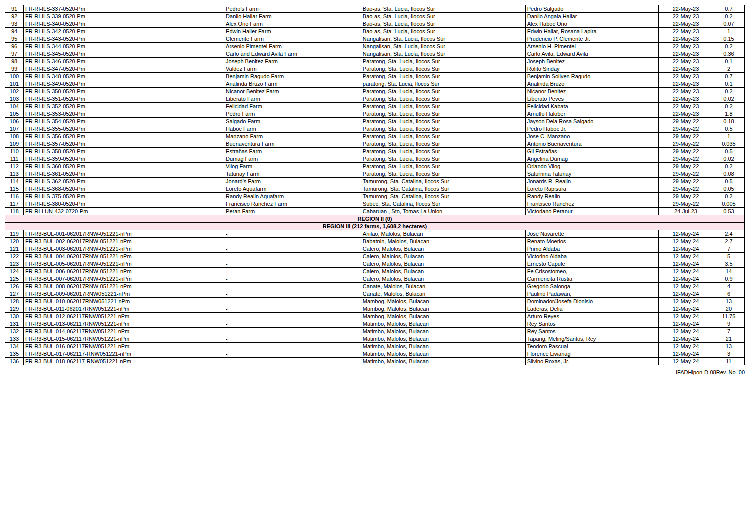| 91 | FR-RI-ILS-337-0520-Pm | Pedro's Farm | Bao-as, Sta. Lucia, Ilocos Sur | Pedro Salgado | 22-May-23 | 0.7 |
| 92 | FR-RI-ILS-339-0520-Pm | Danilo Hailar Farm | Bao-as, Sta. Lucia, Ilocos Sur | Danilo Angala Hailar | 22-May-23 | 0.2 |
| 93 | FR-RI-ILS-340-0520-Pm | Alex Orio Farm | Bao-as, Sta. Lucia, Ilocos Sur | Alex Haboc Orio | 22-May-23 | 0.07 |
| 94 | FR-RI-ILS-342-0520-Pm | Edwin Hailer Farm | Bao-as, Sta. Lucia, Ilocos Sur | Edwin Hailar, Rosana Lapira | 22-May-23 | 1 |
| 95 | FR-RI-ILS-343-0520-Pm | Clemente Farm | Nangalisan, Sta. Lucia, Ilocos Sur | Prudencio P. Clemente Jr. | 22-May-23 | 0.15 |
| 96 | FR-RI-ILS-344-0520-Pm | Arsenio Pimentel Farm | Nangalisan, Sta. Lucia, Ilocos Sur | Arsenio H. Pimentel | 22-May-23 | 0.2 |
| 97 | FR-RI-ILS-345-0520-Pm | Carlo and Edward Avila Farm | Nangalisan, Sta. Lucia, Ilocos Sur | Carlo Avila, Edward Avila | 22-May-23 | 0.36 |
| 98 | FR-RI-ILS-346-0520-Pm | Joseph Benitez Farm | Paratong, Sta. Lucia, Ilocos Sur | Joseph Benitez | 22-May-23 | 0.1 |
| 99 | FR-RI-ILS-347-0520-Pm | Valdez Farm | Paratong, Sta. Lucia, Ilocos Sur | Rolito Sinday | 22-May-23 | 2 |
| 100 | FR-RI-ILS-348-0520-Pm | Benjamin Ragudo Farm | Paratong, Sta. Lucia, Ilocos Sur | Benjamin Soliven Ragudo | 22-May-23 | 0.7 |
| 101 | FR-RI-ILS-349-0520-Pm | Analinda Bruzo Farm | paratong, Sta. Lucia, Ilocos Sur | Analinda Bruzo | 22-May-23 | 0.1 |
| 102 | FR-RI-ILS-350-0520-Pm | Nicanor Benitez Farm | Paratong, Sta. Lucia, Ilocos Sur | Nicanor Benitez | 22-May-23 | 0.2 |
| 103 | FR-RI-ILS-351-0520-Pm | Liberato Farm | Paratong, Sta. Lucia, Ilocos Sur | Liberato Peves | 22-May-23 | 0.02 |
| 104 | FR-RI-ILS-352-0520-Pm | Felicidad Farm | Paratong, Sta. Lucia, Ilocos Sur | Felicidad Kabata | 22-May-23 | 0.2 |
| 105 | FR-RI-ILS-353-0520-Pm | Pedro Farm | Paratong, Sta. Lucia, Ilocos Sur | Arnulfo Halober | 22-May-23 | 1.8 |
| 106 | FR-RI-ILS-354-0520-Pm | Salgado Farm | Paratong, Sta. Lucia, Ilocos Sur | Jayson Dela Rosa Salgado | 29-May-22 | 0.18 |
| 107 | FR-RI-ILS-355-0520-Pm | Haboc Farm | Paratong, Sta. Lucia, Ilocos Sur | Pedro Haboc Jr. | 29-May-22 | 0.5 |
| 108 | FR-RI-ILS-356-0520-Pm | Manzano Farm | Paratong, Sta. Lucia, Ilocos Sur | Jose C. Manzano | 29-May-22 | 1 |
| 109 | FR-RI-ILS-357-0520-Pm | Buenaventura Farm | Paratong, Sta. Lucia, Ilocos Sur | Antonio Buenaventura | 29-May-22 | 0.035 |
| 110 | FR-RI-ILS-358-0520-Pm | Estrañas Farm | Paratong, Sta. Lucia, Ilocos Sur | Gil Estrañas | 29-May-22 | 0.5 |
| 111 | FR-RI-ILS-359-0520-Pm | Dumag Farm | Paratong, Sta. Lucia, Ilocos Sur | Angelina Dumag | 29-May-22 | 0.02 |
| 112 | FR-RI-ILS-360-0520-Pm | Vilog Farm | Paratong, Sta. Lucia, Ilocos Sur | Orlando Vilog | 29-May-22 | 0.2 |
| 113 | FR-RI-ILS-361-0520-Pm | Tatunay Farm | Paratong, Sta. Lucia, Ilocos Sur | Saturnina Tatunay | 29-May-22 | 0.08 |
| 114 | FR-RI-ILS-362-0520-Pm | Jonard's Farm | Tamurong, Sta. Catalina, Ilocos Sur | Jonards R. Realin | 29-May-22 | 0.5 |
| 115 | FR-RI-ILS-368-0520-Pm | Loreto Aquafarm | Tamurong, Sta. Catalina, Ilocos Sur | Loreto Rapisura | 29-May-22 | 0.05 |
| 116 | FR-RI-ILS-375-0520-Pm | Randy Realin Aquafarm | Tamurong, Sta. Catalina, Ilocos Sur | Randy Realin | 29-May-22 | 0.2 |
| 117 | FR-RI-ILS-380-0520-Pm | Francisco Ranchez Farm | Subec, Sta. Catalina, Ilocos Sur | Francisco Ranchez | 29-May-22 | 0.005 |
| 118 | FR-RI-LUN-432-0720-Pm | Peran Farm | Cabaruan , Sto, Tomas La Union | Victoriano Peranur | 24-Jul-23 | 0.53 |
| REGION II (0) |
| REGION III (212 farms, 1,608.2 hectares) |
| 119 | FR-R3-BUL-001-062017RNW-051221-nPm | - | Anilao, Malolos, Bulacan | Jose Navarette | 12-May-24 | 2.4 |
| 120 | FR-R3-BUL-002-062017RNW-051221-nPm | - | Babatnin, Malolos, Bulacan | Renato Moerlos | 12-May-24 | 2.7 |
| 121 | FR-R3-BUL-003-062017RNW-051221-nPm | - | Calero, Malolos, Bulacan | Primo Aldaba | 12-May-24 | 7 |
| 122 | FR-R3-BUL-004-062017RNW-051221-nPm | - | Calero, Malolos, Bulacan | Victorino Aldaba | 12-May-24 | 5 |
| 123 | FR-R3-BUL-005-062017RNW-051221-nPm | - | Calero, Malolos, Bulacan | Ernesto Capule | 12-May-24 | 3.5 |
| 124 | FR-R3-BUL-006-062017RNW-051221-nPm | - | Calero, Malolos, Bulacan | Fe Crisostomeo, | 12-May-24 | 14 |
| 125 | FR-R3-BUL-007-062017RNW-051221-nPm | - | Calero, Malolos, Bulacan | Carmencita Rustia | 12-May-24 | 0.9 |
| 126 | FR-R3-BUL-008-062017RNW-051221-nPm | - | Canate, Malolos, Bulacan | Gregorio Salonga | 12-May-24 | 4 |
| 127 | FR-R3-BUL-009-062017RNW051221-nPm | - | Canate, Malolos, Bulacan | Paulino Padawan, | 12-May-24 | 6 |
| 128 | FR-R3-BUL-010-062017RNW051221-nPm | - | Mambog, Malolos, Bulacan | Dominador/Josefa Dionisio | 12-May-24 | 13 |
| 129 | FR-R3-BUL-011-062017RNW051221-nPm | - | Mambog, Malolos, Bulacan | Laderas, Delia | 12-May-24 | 20 |
| 130 | FR-R3-BUL-012-062117RNW051221-nPm | - | Mambog, Malolos, Bulacan | Arturo Reyes | 12-May-24 | 11.75 |
| 131 | FR-R3-BUL-013-062117RNW051221-nPm | - | Matimbo, Malolos, Bulacan | Rey Santos | 12-May-24 | 9 |
| 132 | FR-R3-BUL-014-062117RNW051221-nPm | - | Matimbo, Malolos, Bulacan | Rey Santos | 12-May-24 | 7 |
| 133 | FR-R3-BUL-015-062117RNW051221-nPm | - | Matimbo, Malolos, Bulacan | Tapang, Meling/Santos, Rey | 12-May-24 | 21 |
| 134 | FR-R3-BUL-016-062117RNW051221-nPm | - | Matimbo, Malolos, Bulacan | Teodoro Pascual | 12-May-24 | 13 |
| 135 | FR-R3-BUL-017-062117-RNW051221-nPm | - | Matimbo, Malolos, Bulacan | Florence Liwanag | 12-May-24 | 3 |
| 136 | FR-R3-BUL-018-062117-RNW051221-nPm | - | Matimbo, Malolos, Bulacan | Silvino Roxas, Jr. | 12-May-24 | 11 |
IFADHipon-D-08Rev. No. 00